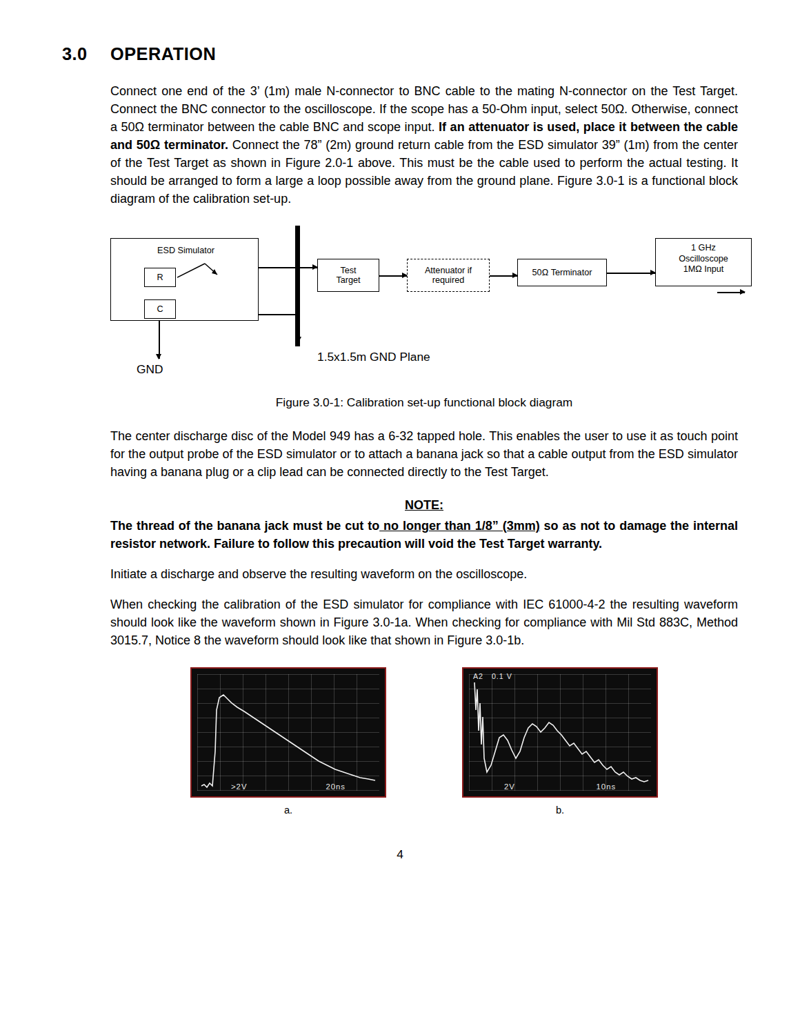3.0 OPERATION
Connect one end of the 3’ (1m) male N-connector to BNC cable to the mating N-connector on the Test Target. Connect the BNC connector to the oscilloscope. If the scope has a 50-Ohm input, select 50Ω. Otherwise, connect a 50Ω terminator between the cable BNC and scope input. If an attenuator is used, place it between the cable and 50Ω terminator. Connect the 78” (2m) ground return cable from the ESD simulator 39” (1m) from the center of the Test Target as shown in Figure 2.0-1 above. This must be the cable used to perform the actual testing. It should be arranged to form a large a loop possible away from the ground plane. Figure 3.0-1 is a functional block diagram of the calibration set-up.
ESD Simulator
R
C
Test
Target
Attenuator if
required
50Ω Terminator
1 GHz
Oscilloscope
1MΩ Input
GND
1.5x1.5m GND Plane
Figure 3.0-1: Calibration set-up functional block diagram
The center discharge disc of the Model 949 has a 6-32 tapped hole. This enables the user to use it as touch point for the output probe of the ESD simulator or to attach a banana jack so that a cable output from the ESD simulator having a banana plug or a clip lead can be connected directly to the Test Target.
NOTE:
The thread of the banana jack must be cut to no longer than 1/8” (3mm) so as not to damage the internal resistor network. Failure to follow this precaution will void the Test Target warranty.
Initiate a discharge and observe the resulting waveform on the oscilloscope.
When checking the calibration of the ESD simulator for compliance with IEC 61000-4-2 the resulting waveform should look like the waveform shown in Figure 3.0-1a. When checking for compliance with Mil Std 883C, Method 3015.7, Notice 8 the waveform should look like that shown in Figure 3.0-1b.
>2V 20ns
a.
A2 0.1 V
2V 10ns
b.
4